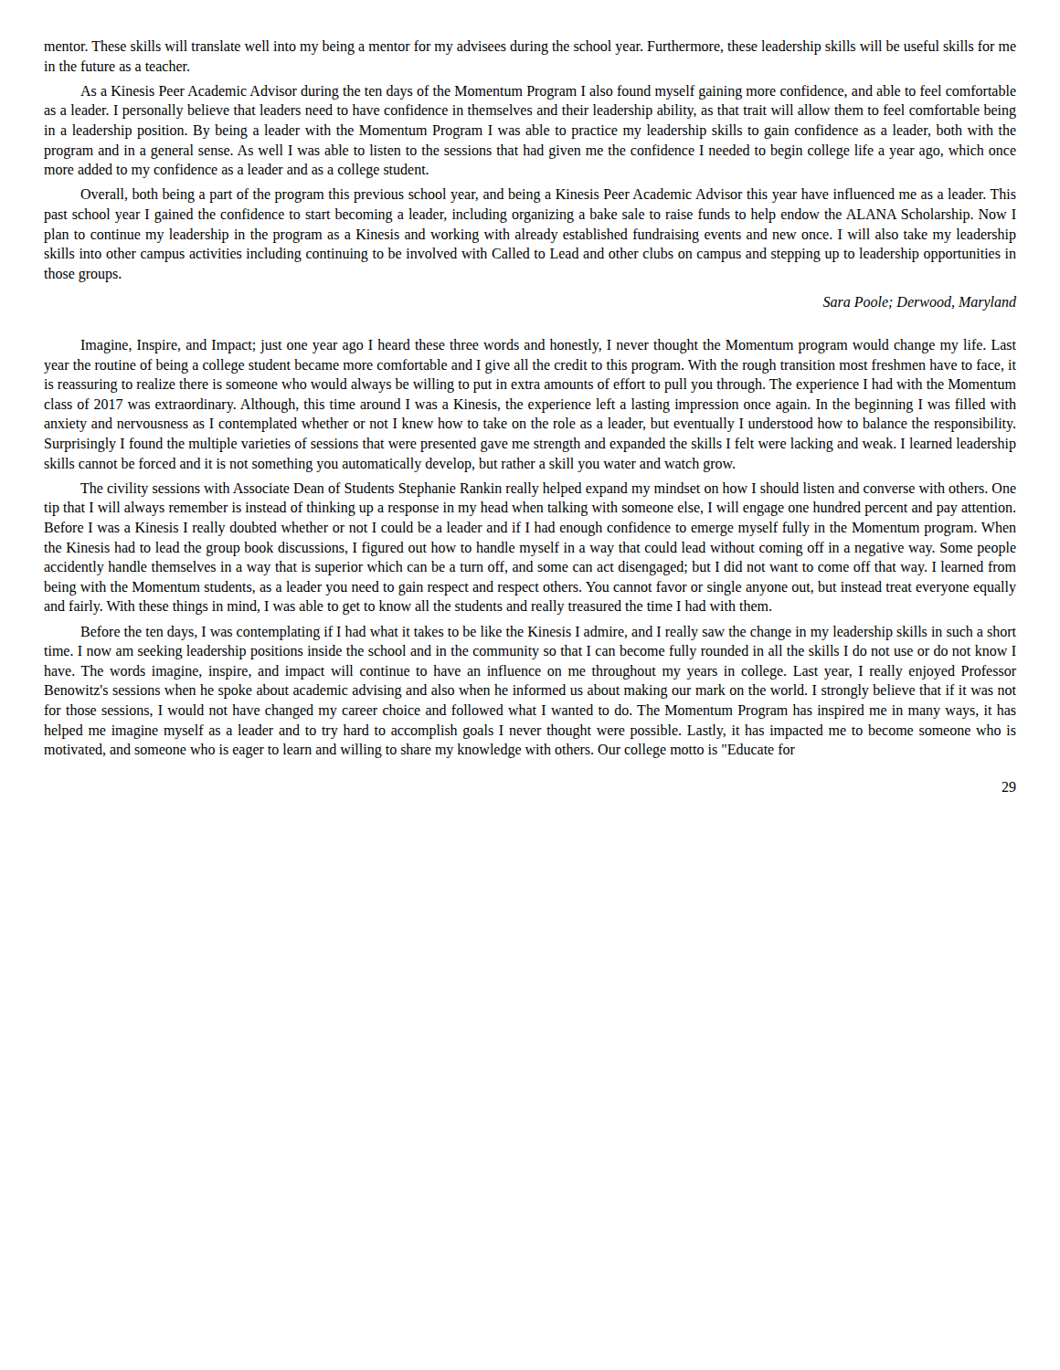mentor. These skills will translate well into my being a mentor for my advisees during the school year. Furthermore, these leadership skills will be useful skills for me in the future as a teacher.
As a Kinesis Peer Academic Advisor during the ten days of the Momentum Program I also found myself gaining more confidence, and able to feel comfortable as a leader. I personally believe that leaders need to have confidence in themselves and their leadership ability, as that trait will allow them to feel comfortable being in a leadership position. By being a leader with the Momentum Program I was able to practice my leadership skills to gain confidence as a leader, both with the program and in a general sense. As well I was able to listen to the sessions that had given me the confidence I needed to begin college life a year ago, which once more added to my confidence as a leader and as a college student.
Overall, both being a part of the program this previous school year, and being a Kinesis Peer Academic Advisor this year have influenced me as a leader. This past school year I gained the confidence to start becoming a leader, including organizing a bake sale to raise funds to help endow the ALANA Scholarship. Now I plan to continue my leadership in the program as a Kinesis and working with already established fundraising events and new once. I will also take my leadership skills into other campus activities including continuing to be involved with Called to Lead and other clubs on campus and stepping up to leadership opportunities in those groups.
Sara Poole; Derwood, Maryland
Imagine, Inspire, and Impact; just one year ago I heard these three words and honestly, I never thought the Momentum program would change my life. Last year the routine of being a college student became more comfortable and I give all the credit to this program. With the rough transition most freshmen have to face, it is reassuring to realize there is someone who would always be willing to put in extra amounts of effort to pull you through. The experience I had with the Momentum class of 2017 was extraordinary. Although, this time around I was a Kinesis, the experience left a lasting impression once again. In the beginning I was filled with anxiety and nervousness as I contemplated whether or not I knew how to take on the role as a leader, but eventually I understood how to balance the responsibility. Surprisingly I found the multiple varieties of sessions that were presented gave me strength and expanded the skills I felt were lacking and weak. I learned leadership skills cannot be forced and it is not something you automatically develop, but rather a skill you water and watch grow.
The civility sessions with Associate Dean of Students Stephanie Rankin really helped expand my mindset on how I should listen and converse with others. One tip that I will always remember is instead of thinking up a response in my head when talking with someone else, I will engage one hundred percent and pay attention. Before I was a Kinesis I really doubted whether or not I could be a leader and if I had enough confidence to emerge myself fully in the Momentum program. When the Kinesis had to lead the group book discussions, I figured out how to handle myself in a way that could lead without coming off in a negative way. Some people accidently handle themselves in a way that is superior which can be a turn off, and some can act disengaged; but I did not want to come off that way. I learned from being with the Momentum students, as a leader you need to gain respect and respect others. You cannot favor or single anyone out, but instead treat everyone equally and fairly. With these things in mind, I was able to get to know all the students and really treasured the time I had with them.
Before the ten days, I was contemplating if I had what it takes to be like the Kinesis I admire, and I really saw the change in my leadership skills in such a short time. I now am seeking leadership positions inside the school and in the community so that I can become fully rounded in all the skills I do not use or do not know I have. The words imagine, inspire, and impact will continue to have an influence on me throughout my years in college. Last year, I really enjoyed Professor Benowitz's sessions when he spoke about academic advising and also when he informed us about making our mark on the world. I strongly believe that if it was not for those sessions, I would not have changed my career choice and followed what I wanted to do. The Momentum Program has inspired me in many ways, it has helped me imagine myself as a leader and to try hard to accomplish goals I never thought were possible. Lastly, it has impacted me to become someone who is motivated, and someone who is eager to learn and willing to share my knowledge with others. Our college motto is "Educate for
29